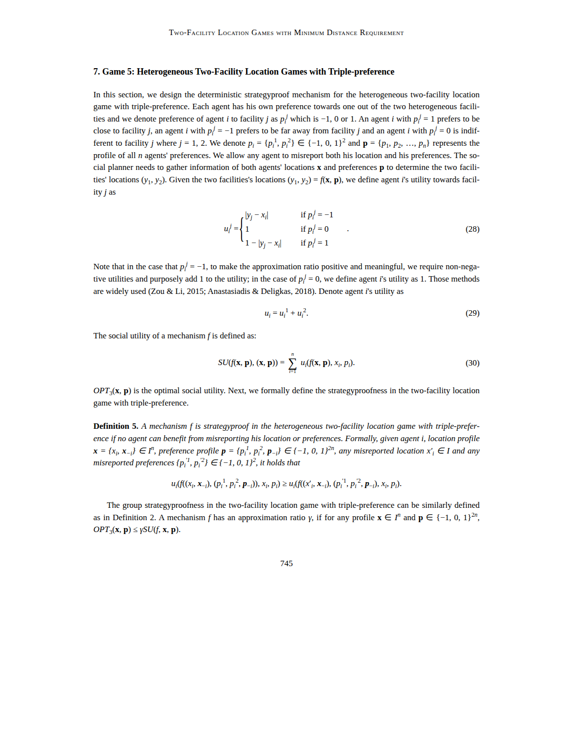Two-Facility Location Games with Minimum Distance Requirement
7. Game 5: Heterogeneous Two-Facility Location Games with Triple-preference
In this section, we design the deterministic strategyproof mechanism for the heterogeneous two-facility location game with triple-preference. Each agent has his own preference towards one out of the two heterogeneous facilities and we denote preference of agent i to facility j as pij which is −1, 0 or 1. An agent i with pij = 1 prefers to be close to facility j, an agent i with pij = −1 prefers to be far away from facility j and an agent i with pij = 0 is indifferent to facility j where j = 1, 2. We denote pi = {pi1, pi2} ∈ {−1, 0, 1}2 and p = {p1, p2, …, pn} represents the profile of all n agents' preferences. We allow any agent to misreport both his location and his preferences. The social planner needs to gather information of both agents' locations x and preferences p to determine the two facilities' locations (y1, y2). Given the two facilities's locations (y1, y2) = f(x, p), we define agent i's utility towards facility j as
uij = {
| / y j − x i / | if p i j = −1 |
| 1 | if p i j = 0 |
| 1 − / y j − x i / | if p i j = 1 |
. (28)
Note that in the case that pij = −1, to make the approximation ratio positive and meaningful, we require non-negative utilities and purposely add 1 to the utility; in the case of pij = 0, we define agent i's utility as 1. Those methods are widely used (Zou & Li, 2015; Anastasiadis & Deligkas, 2018). Denote agent i's utility as
ui = ui1 + ui2. (29)
The social utility of a mechanism f is defined as:
SU(f(x, p), (x, p)) = n ∑ i=1 ui(f(x, p), xi, pi). (30)
OPT3(x, p) is the optimal social utility. Next, we formally define the strategyproofness in the two-facility location game with triple-preference.
Definition 5. A mechanism f is strategyproof in the heterogeneous two-facility location game with triple-preference if no agent can benefit from misreporting his location or preferences. Formally, given agent i, location profile x = {xi, x−i} ∈ In, preference profile p = {pi1, pi2, p−i} ∈ {−1, 0, 1}2n, any misreported location x′i ∈ I and any misreported preferences {pi′1, pi′2} ∈ {−1, 0, 1}2, it holds that
ui(f((xi, x−i), (pi1, pi2, p−i)), xi, pi) ≥ ui(f((x′i, x−i), (pi′1, pi′2, p−i), xi, pi).
The group strategyproofness in the two-facility location game with triple-preference can be similarly defined as in Definition 2. A mechanism f has an approximation ratio γ, if for any profile x ∈ In and p ∈ {−1, 0, 1}2n, OPT3(x, p) ≤ γSU(f, x, p).
745